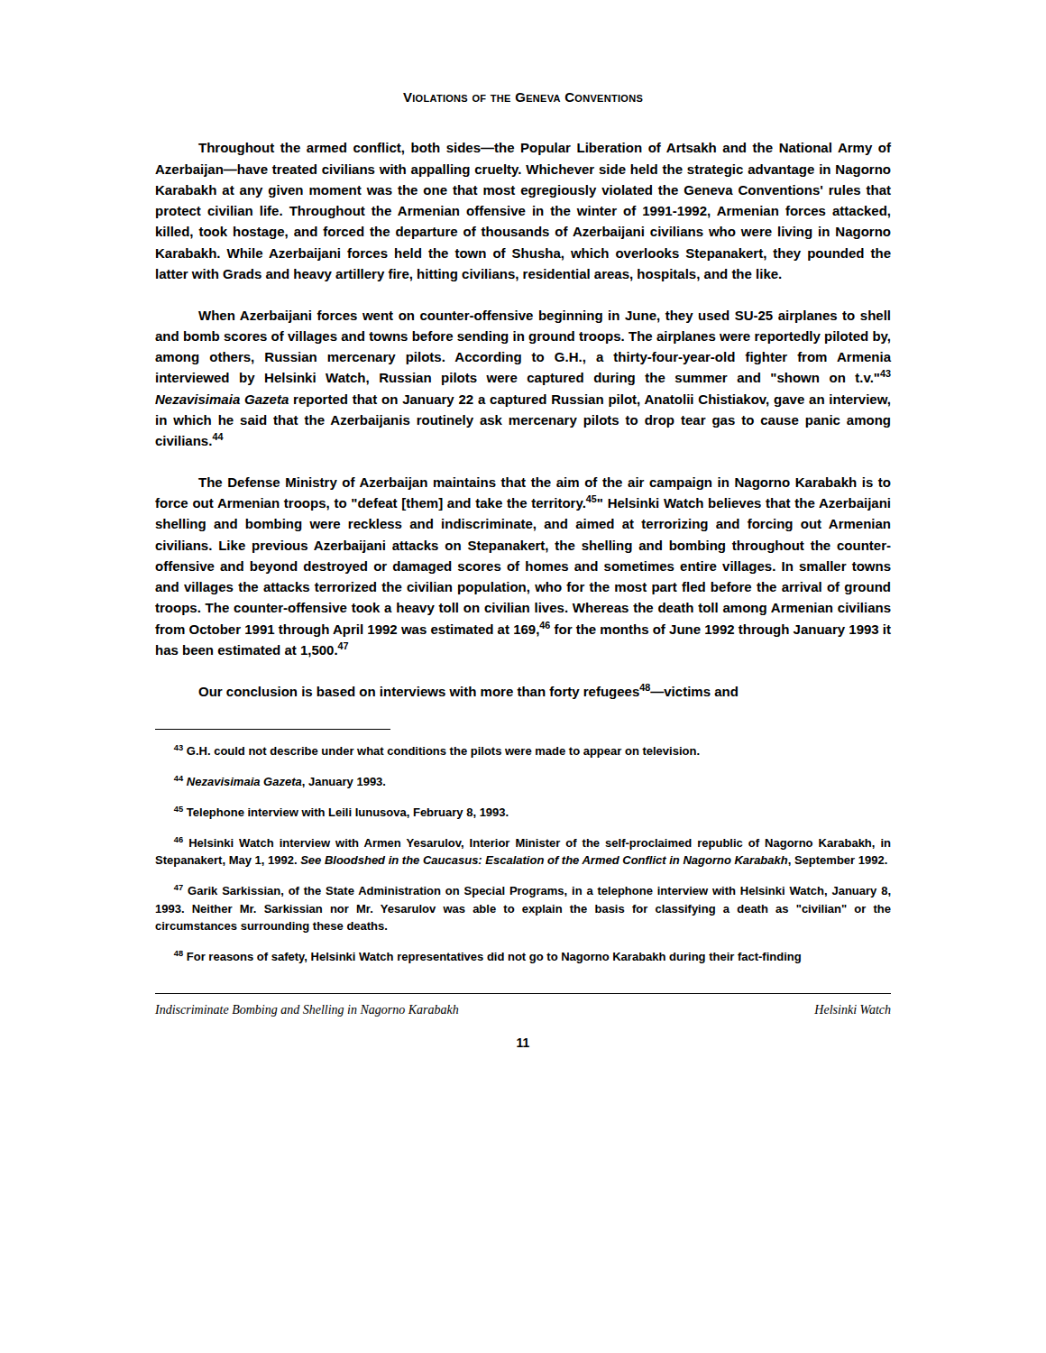Violations of the Geneva Conventions
Throughout the armed conflict, both sides—the Popular Liberation of Artsakh and the National Army of Azerbaijan—have treated civilians with appalling cruelty. Whichever side held the strategic advantage in Nagorno Karabakh at any given moment was the one that most egregiously violated the Geneva Conventions' rules that protect civilian life. Throughout the Armenian offensive in the winter of 1991-1992, Armenian forces attacked, killed, took hostage, and forced the departure of thousands of Azerbaijani civilians who were living in Nagorno Karabakh. While Azerbaijani forces held the town of Shusha, which overlooks Stepanakert, they pounded the latter with Grads and heavy artillery fire, hitting civilians, residential areas, hospitals, and the like.
When Azerbaijani forces went on counter-offensive beginning in June, they used SU-25 airplanes to shell and bomb scores of villages and towns before sending in ground troops. The airplanes were reportedly piloted by, among others, Russian mercenary pilots. According to G.H., a thirty-four-year-old fighter from Armenia interviewed by Helsinki Watch, Russian pilots were captured during the summer and "shown on t.v."43 Nezavisimaia Gazeta reported that on January 22 a captured Russian pilot, Anatolii Chistiakov, gave an interview, in which he said that the Azerbaijanis routinely ask mercenary pilots to drop tear gas to cause panic among civilians.44
The Defense Ministry of Azerbaijan maintains that the aim of the air campaign in Nagorno Karabakh is to force out Armenian troops, to "defeat [them] and take the territory.45" Helsinki Watch believes that the Azerbaijani shelling and bombing were reckless and indiscriminate, and aimed at terrorizing and forcing out Armenian civilians. Like previous Azerbaijani attacks on Stepanakert, the shelling and bombing throughout the counter-offensive and beyond destroyed or damaged scores of homes and sometimes entire villages. In smaller towns and villages the attacks terrorized the civilian population, who for the most part fled before the arrival of ground troops. The counter-offensive took a heavy toll on civilian lives. Whereas the death toll among Armenian civilians from October 1991 through April 1992 was estimated at 169,46 for the months of June 1992 through January 1993 it has been estimated at 1,500.47
Our conclusion is based on interviews with more than forty refugees48—victims and
43 G.H. could not describe under what conditions the pilots were made to appear on television.
44 Nezavisimaia Gazeta, January 1993.
45 Telephone interview with Leili Iunusova, February 8, 1993.
46 Helsinki Watch interview with Armen Yesarulov, Interior Minister of the self-proclaimed republic of Nagorno Karabakh, in Stepanakert, May 1, 1992. See Bloodshed in the Caucasus: Escalation of the Armed Conflict in Nagorno Karabakh, September 1992.
47 Garik Sarkissian, of the State Administration on Special Programs, in a telephone interview with Helsinki Watch, January 8, 1993. Neither Mr. Sarkissian nor Mr. Yesarulov was able to explain the basis for classifying a death as "civilian" or the circumstances surrounding these deaths.
48 For reasons of safety, Helsinki Watch representatives did not go to Nagorno Karabakh during their fact-finding
Indiscriminate Bombing and Shelling in Nagorno Karabakh Helsinki Watch
11